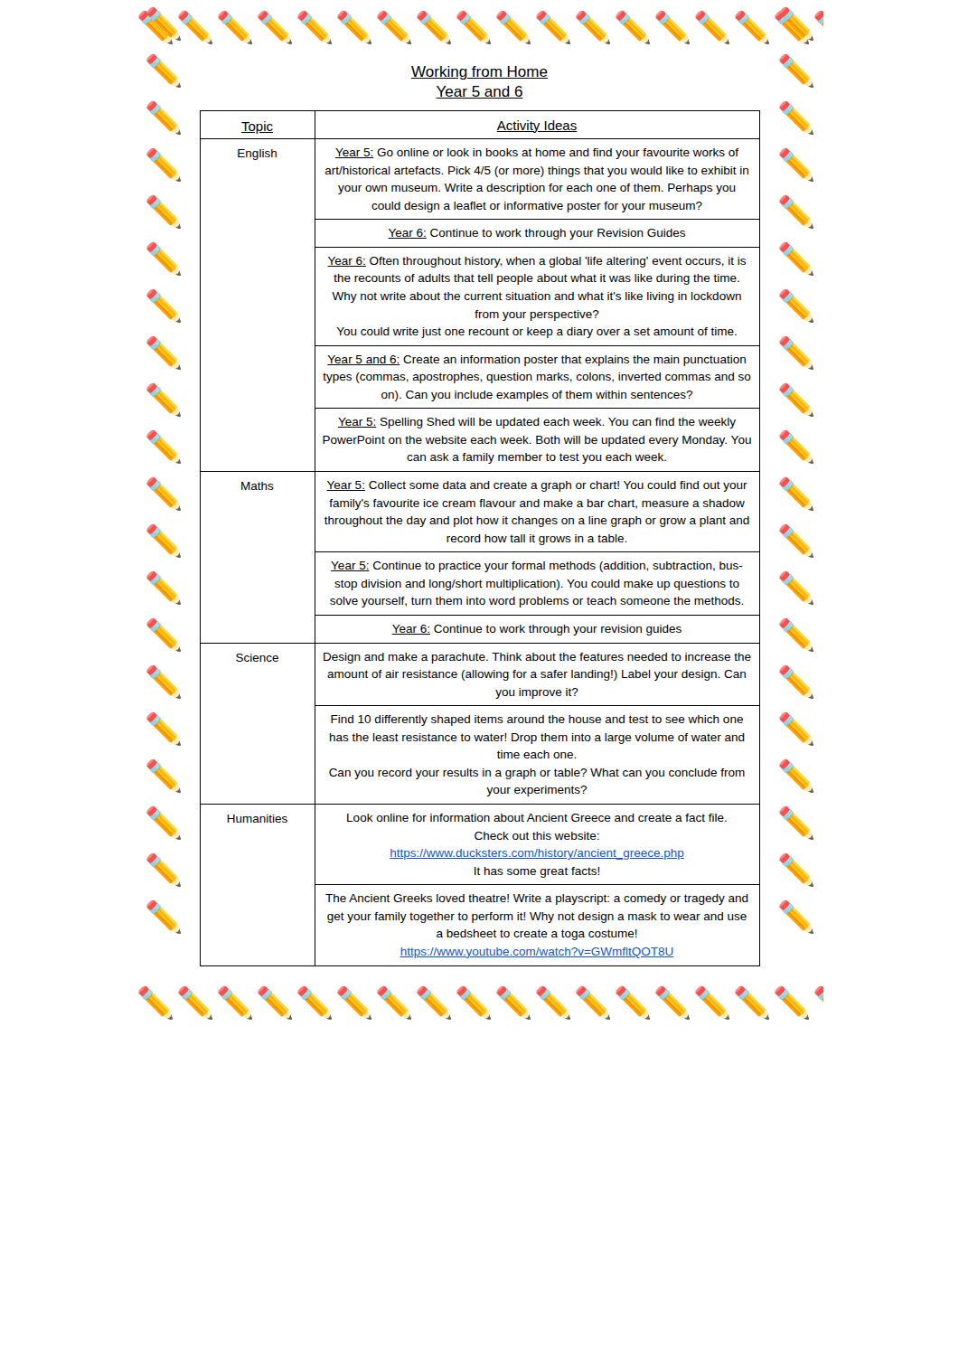✏️✏️✏️✏️✏️✏️✏️✏️✏️✏️✏️✏️✏️✏️✏️✏️✏️✏️✏️✏️✏️✏️✏️✏️
✏️✏️✏️✏️✏️✏️✏️✏️✏️✏️✏️✏️✏️✏️✏️✏️✏️✏️✏️✏️✏️✏️✏️✏️
✏️
✏️
✏️
✏️
✏️
✏️
✏️
✏️
✏️
✏️
✏️
✏️
✏️
✏️
✏️
✏️
✏️
✏️
✏️
✏️
✏️
✏️
✏️
✏️
✏️
✏️
✏️
✏️
✏️
✏️
✏️
✏️
✏️
✏️
✏️
✏️
✏️
✏️
✏️
✏️
Working from Home
Year 5 and 6
| Topic | Activity Ideas |
| --- | --- |
| English | Year 5: Go online or look in books at home and find your favourite works of art/historical artefacts. Pick 4/5 (or more) things that you would like to exhibit in your own museum. Write a description for each one of them. Perhaps you could design a leaflet or informative poster for your museum? |
| Year 6: Continue to work through your Revision Guides |
| Year 6: Often throughout history, when a global 'life altering' event occurs, it is the recounts of adults that tell people about what it was like during the time. Why not write about the current situation and what it's like living in lockdown from your perspective? You could write just one recount or keep a diary over a set amount of time. |
| Year 5 and 6: Create an information poster that explains the main punctuation types (commas, apostrophes, question marks, colons, inverted commas and so on). Can you include examples of them within sentences? |
| Year 5: Spelling Shed will be updated each week. You can find the weekly PowerPoint on the website each week. Both will be updated every Monday. You can ask a family member to test you each week. |
| Maths | Year 5: Collect some data and create a graph or chart! You could find out your family's favourite ice cream flavour and make a bar chart, measure a shadow throughout the day and plot how it changes on a line graph or grow a plant and record how tall it grows in a table. |
| Year 5: Continue to practice your formal methods (addition, subtraction, bus-stop division and long/short multiplication). You could make up questions to solve yourself, turn them into word problems or teach someone the methods. |
| Year 6: Continue to work through your revision guides |
| Science | Design and make a parachute. Think about the features needed to increase the amount of air resistance (allowing for a safer landing!) Label your design. Can you improve it? |
| Find 10 differently shaped items around the house and test to see which one has the least resistance to water! Drop them into a large volume of water and time each one. Can you record your results in a graph or table? What can you conclude from your experiments? |
| Humanities | Look online for information about Ancient Greece and create a fact file. Check out this website: https://www.ducksters.com/history/ancient_greece.php It has some great facts! |
| The Ancient Greeks loved theatre! Write a playscript: a comedy or tragedy and get your family together to perform it! Why not design a mask to wear and use a bedsheet to create a toga costume! https://www.youtube.com/watch?v=GWmfltQOT8U |